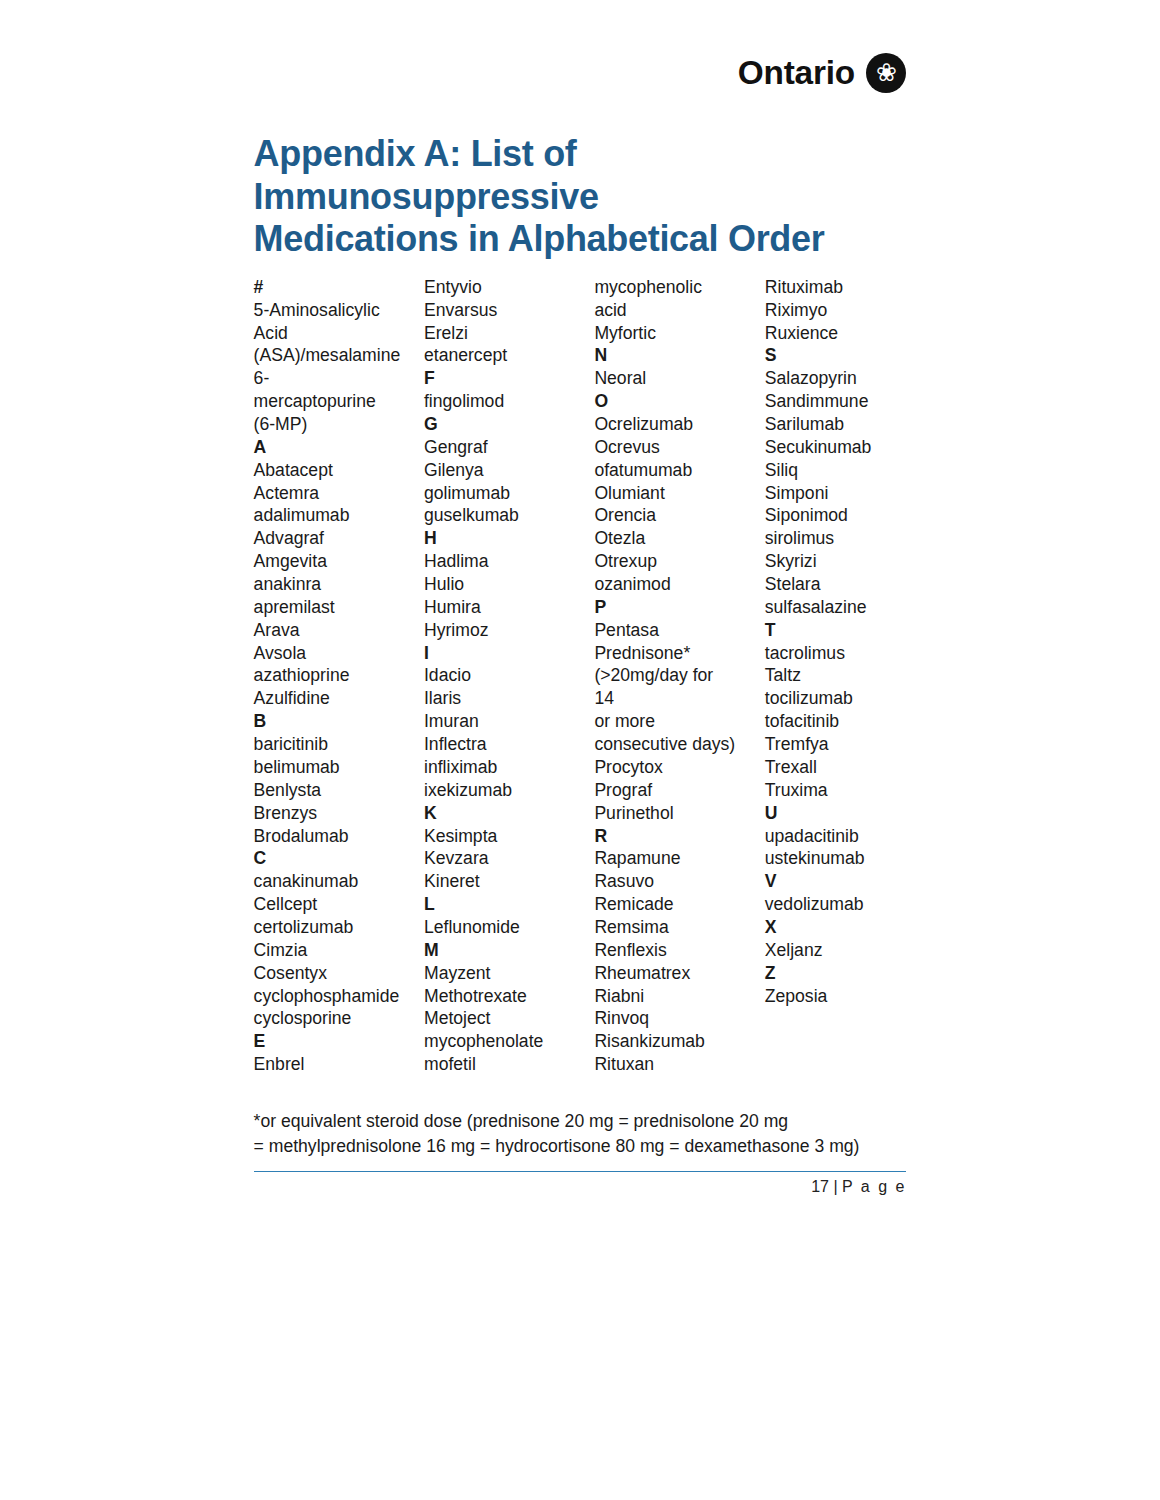Ontario ❀
Appendix A: List of Immunosuppressive
Medications in Alphabetical Order
#
5-Aminosalicylic
Acid
(ASA)/mesalamine
6- mercaptopurine
(6-MP)
A
Abatacept
Actemra
adalimumab
Advagraf
Amgevita
anakinra
apremilast
Arava
Avsola
azathioprine
Azulfidine
B
baricitinib
belimumab
Benlysta
Brenzys
Brodalumab
C
canakinumab
Cellcept
certolizumab
Cimzia
Cosentyx
cyclophosphamide
cyclosporine
E
Enbrel
Entyvio
Envarsus
Erelzi
etanercept
F
fingolimod
G
Gengraf
Gilenya
golimumab
guselkumab
H
Hadlima
Hulio
Humira
Hyrimoz
I
Idacio
Ilaris
Imuran
Inflectra
infliximab
ixekizumab
K
Kesimpta
Kevzara
Kineret
L
Leflunomide
M
Mayzent
Methotrexate
Metoject
mycophenolate
mofetil
mycophenolic acid
Myfortic
N
Neoral
O
Ocrelizumab
Ocrevus
ofatumumab
Olumiant
Orencia
Otezla
Otrexup
ozanimod
P
Pentasa
Prednisone*
(>20mg/day for 14
or more
consecutive days)
Procytox
Prograf
Purinethol
R
Rapamune
Rasuvo
Remicade
Remsima
Renflexis
Rheumatrex
Riabni
Rinvoq
Risankizumab
Rituxan
Rituximab
Riximyo
Ruxience
S
Salazopyrin
Sandimmune
Sarilumab
Secukinumab
Siliq
Simponi
Siponimod
sirolimus
Skyrizi
Stelara
sulfasalazine
T
tacrolimus
Taltz
tocilizumab
tofacitinib
Tremfya
Trexall
Truxima
U
upadacitinib
ustekinumab
V
vedolizumab
X
Xeljanz
Z
Zeposia
*or equivalent steroid dose (prednisone 20 mg = prednisolone 20 mg
= methylprednisolone 16 mg = hydrocortisone 80 mg = dexamethasone 3 mg)
17 | P a g e